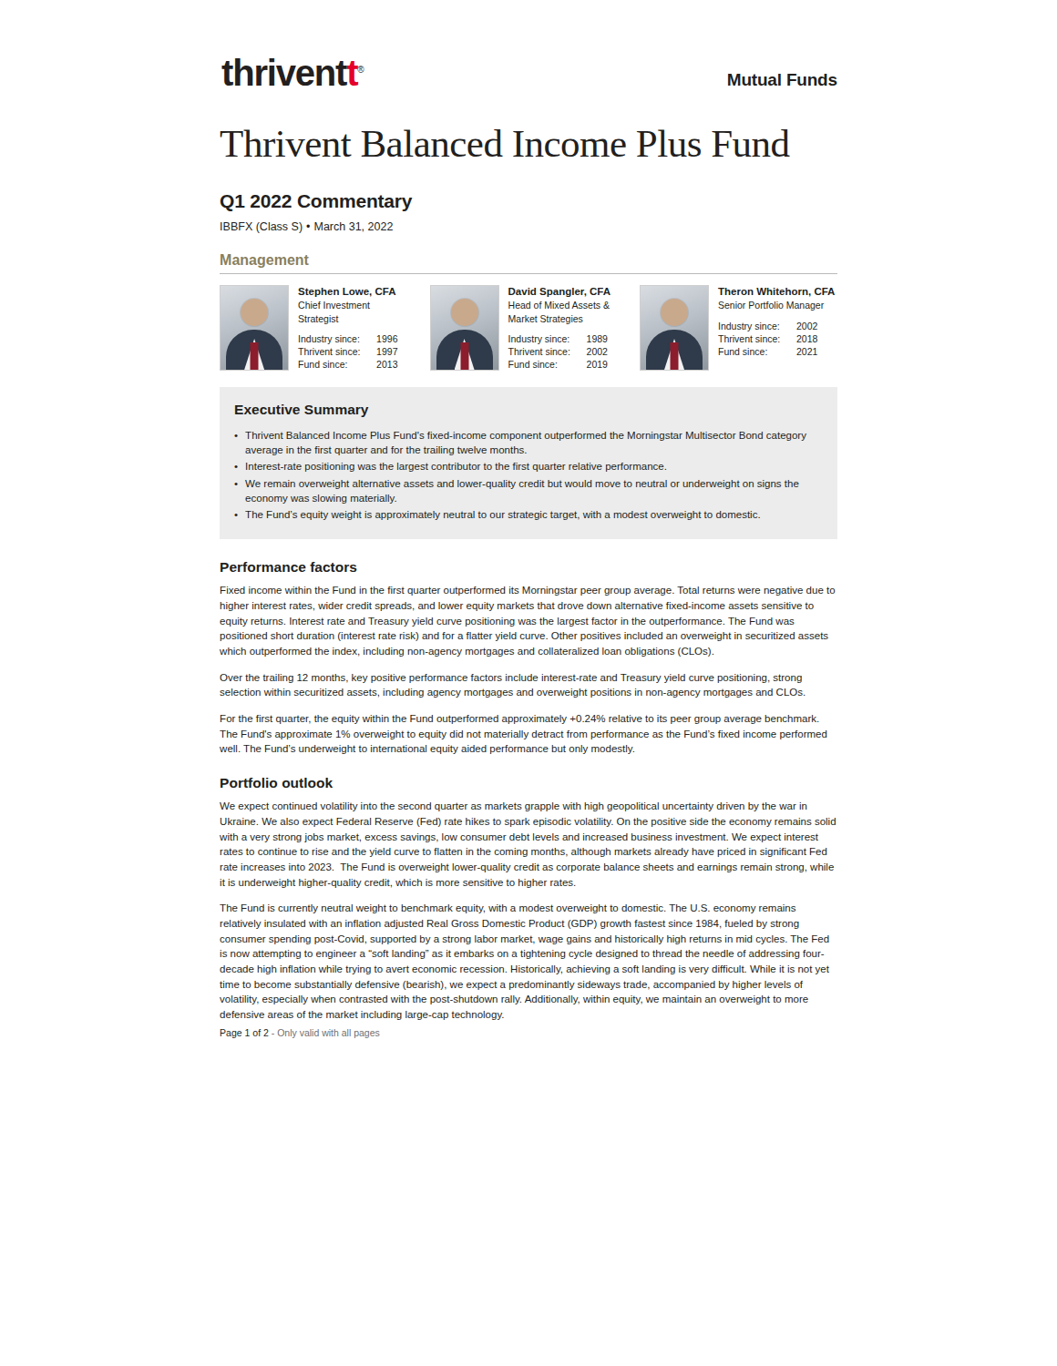thriventt®
Mutual Funds
Thrivent Balanced Income Plus Fund
Q1 2022 Commentary
IBBFX (Class S)•March 31, 2022
Management
Stephen Lowe, CFA
Chief Investment
Strategist
Industry since: 1996
Thrivent since: 1997
Fund since: 2013
David Spangler, CFA
Head of Mixed Assets &
Market Strategies
Industry since: 1989
Thrivent since: 2002
Fund since: 2019
Theron Whitehorn, CFA
Senior Portfolio Manager
Industry since: 2002
Thrivent since: 2018
Fund since: 2021
Executive Summary
Thrivent Balanced Income Plus Fund's fixed-income component outperformed the Morningstar Multisector Bond category average in the first quarter and for the trailing twelve months.
Interest-rate positioning was the largest contributor to the first quarter relative performance.
We remain overweight alternative assets and lower-quality credit but would move to neutral or underweight on signs the economy was slowing materially.
The Fund’s equity weight is approximately neutral to our strategic target, with a modest overweight to domestic.
Performance factors
Fixed income within the Fund in the first quarter outperformed its Morningstar peer group average. Total returns were negative due to higher interest rates, wider credit spreads, and lower equity markets that drove down alternative fixed-income assets sensitive to equity returns. Interest rate and Treasury yield curve positioning was the largest factor in the outperformance. The Fund was positioned short duration (interest rate risk) and for a flatter yield curve. Other positives included an overweight in securitized assets which outperformed the index, including non-agency mortgages and collateralized loan obligations (CLOs).
Over the trailing 12 months, key positive performance factors include interest-rate and Treasury yield curve positioning, strong selection within securitized assets, including agency mortgages and overweight positions in non-agency mortgages and CLOs.
For the first quarter, the equity within the Fund outperformed approximately +0.24% relative to its peer group average benchmark. The Fund's approximate 1% overweight to equity did not materially detract from performance as the Fund’s fixed income performed well. The Fund’s underweight to international equity aided performance but only modestly.
Portfolio outlook
We expect continued volatility into the second quarter as markets grapple with high geopolitical uncertainty driven by the war in Ukraine. We also expect Federal Reserve (Fed) rate hikes to spark episodic volatility. On the positive side the economy remains solid with a very strong jobs market, excess savings, low consumer debt levels and increased business investment. We expect interest rates to continue to rise and the yield curve to flatten in the coming months, although markets already have priced in significant Fed rate increases into 2023. The Fund is overweight lower-quality credit as corporate balance sheets and earnings remain strong, while it is underweight higher-quality credit, which is more sensitive to higher rates.
The Fund is currently neutral weight to benchmark equity, with a modest overweight to domestic. The U.S. economy remains relatively insulated with an inflation adjusted Real Gross Domestic Product (GDP) growth fastest since 1984, fueled by strong consumer spending post-Covid, supported by a strong labor market, wage gains and historically high returns in mid cycles. The Fed is now attempting to engineer a “soft landing” as it embarks on a tightening cycle designed to thread the needle of addressing four-decade high inflation while trying to avert economic recession. Historically, achieving a soft landing is very difficult. While it is not yet time to become substantially defensive (bearish), we expect a predominantly sideways trade, accompanied by higher levels of volatility, especially when contrasted with the post-shutdown rally. Additionally, within equity, we maintain an overweight to more defensive areas of the market including large-cap technology.
Page 1 of 2 - Only valid with all pages